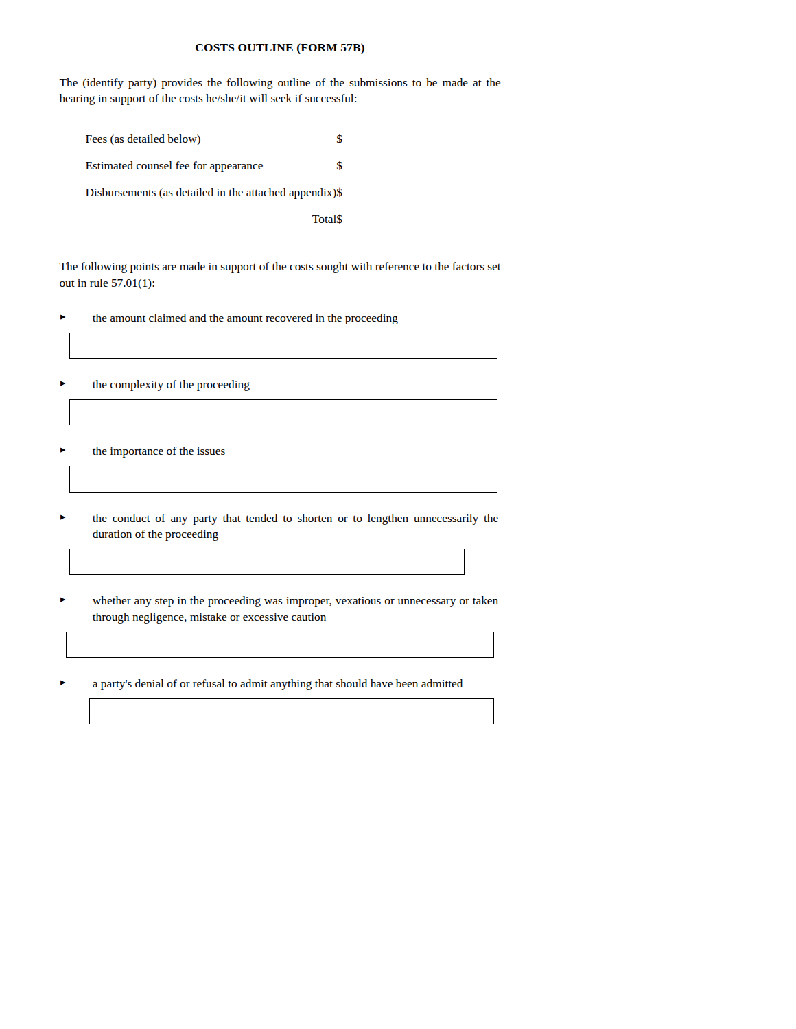COSTS OUTLINE (FORM 57B)
The (identify party) provides the following outline of the submissions to be made at the hearing in support of the costs he/she/it will seek if successful:
| Fees (as detailed below) | $ |
| Estimated counsel fee for appearance | $ |
| Disbursements (as detailed in the attached appendix) | $ |
| Total | $ |
The following points are made in support of the costs sought with reference to the factors set out in rule 57.01(1):
▸ the amount claimed and the amount recovered in the proceeding
▸ the complexity of the proceeding
▸ the importance of the issues
▸ the conduct of any party that tended to shorten or to lengthen unnecessarily the duration of the proceeding
▸ whether any step in the proceeding was improper, vexatious or unnecessary or taken through negligence, mistake or excessive caution
▸ a party's denial of or refusal to admit anything that should have been admitted